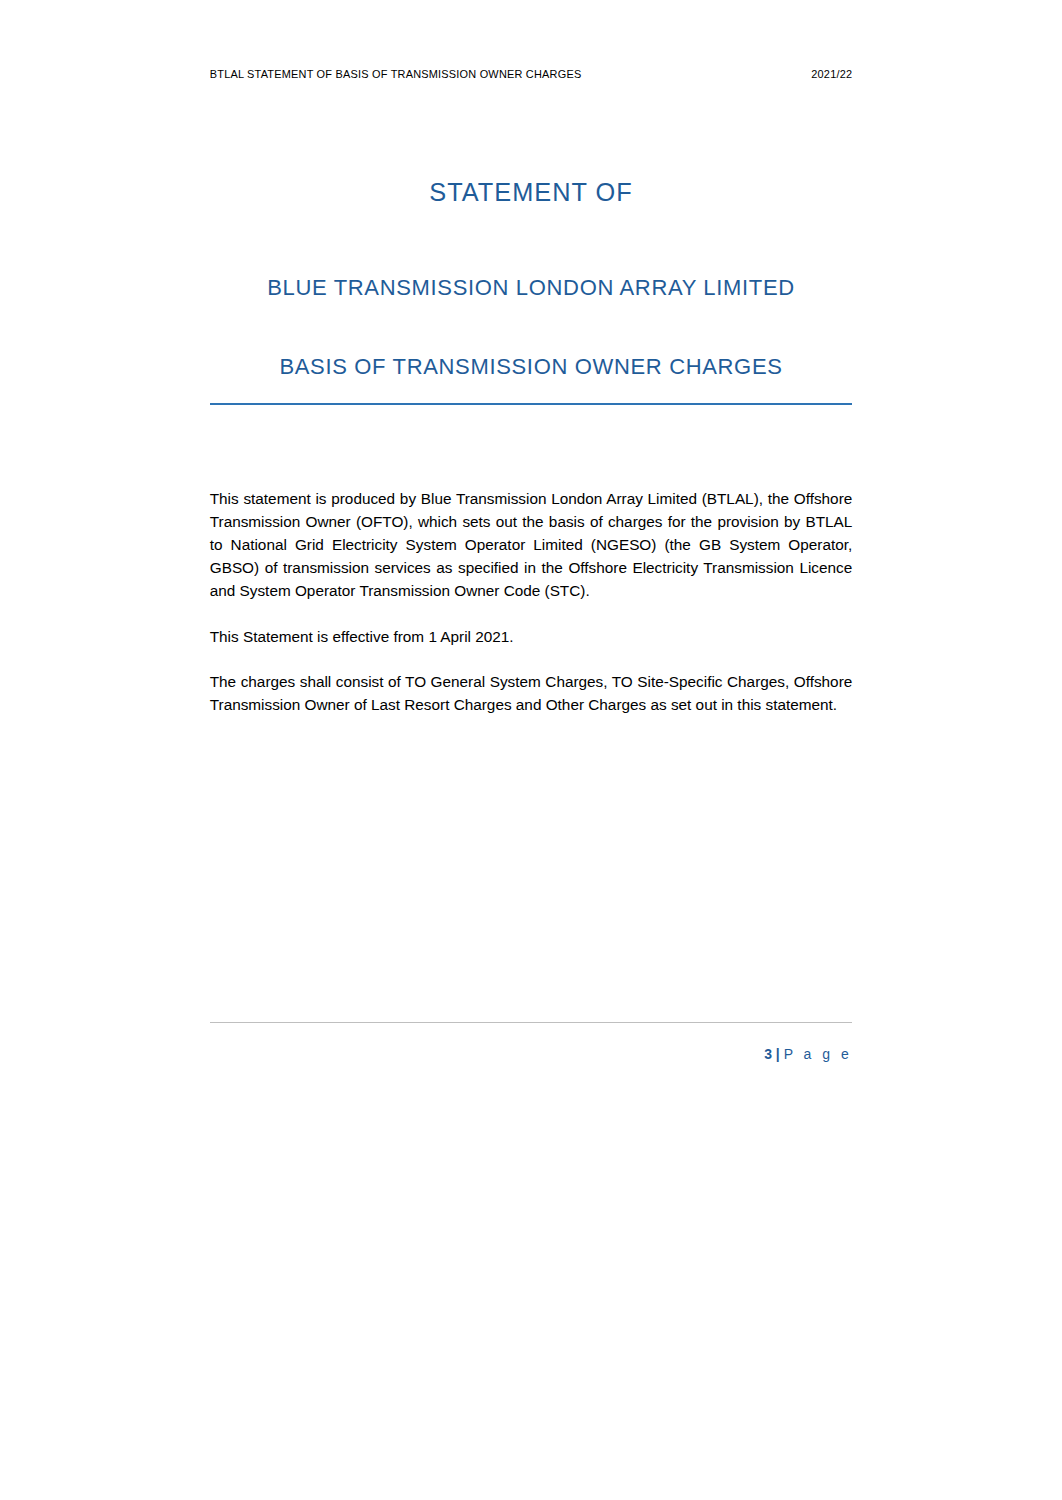BTLAL Statement of Basis of Transmission Owner Charges 2021/22
STATEMENT OF
BLUE TRANSMISSION LONDON ARRAY LIMITED
BASIS OF TRANSMISSION OWNER CHARGES
This statement is produced by Blue Transmission London Array Limited (BTLAL), the Offshore Transmission Owner (OFTO), which sets out the basis of charges for the provision by BTLAL to National Grid Electricity System Operator Limited (NGESO) (the GB System Operator, GBSO) of transmission services as specified in the Offshore Electricity Transmission Licence and System Operator Transmission Owner Code (STC).
This Statement is effective from 1 April 2021.
The charges shall consist of TO General System Charges, TO Site-Specific Charges, Offshore Transmission Owner of Last Resort Charges and Other Charges as set out in this statement.
3 | P a g e